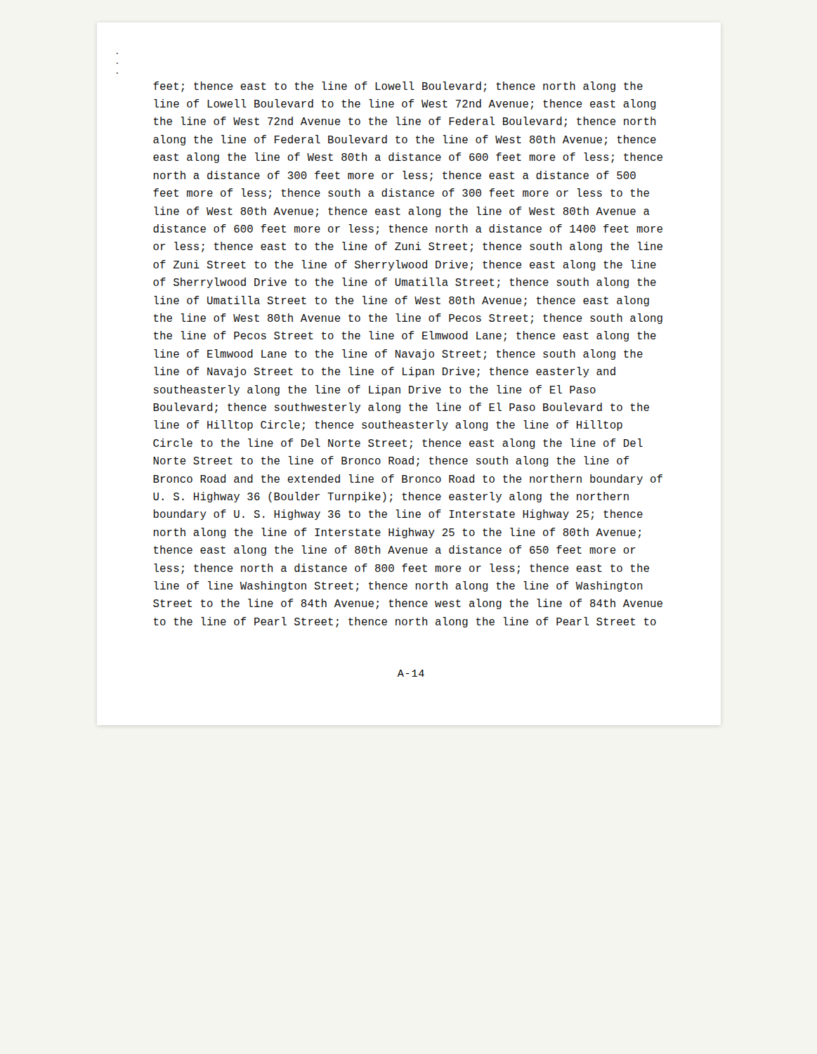. . .
feet; thence east to the line of Lowell Boulevard; thence north along the line of Lowell Boulevard to the line of West 72nd Avenue; thence east along the line of West 72nd Avenue to the line of Federal Boulevard; thence north along the line of Federal Boulevard to the line of West 80th Avenue; thence east along the line of West 80th a distance of 600 feet more of less; thence north a distance of 300 feet more or less; thence east a distance of 500 feet more of less; thence south a distance of 300 feet more or less to the line of West 80th Avenue; thence east along the line of West 80th Avenue a distance of 600 feet more or less; thence north a distance of 1400 feet more or less; thence east to the line of Zuni Street; thence south along the line of Zuni Street to the line of Sherrylwood Drive; thence east along the line of Sherrylwood Drive to the line of Umatilla Street; thence south along the line of Umatilla Street to the line of West 80th Avenue; thence east along the line of West 80th Avenue to the line of Pecos Street; thence south along the line of Pecos Street to the line of Elmwood Lane; thence east along the line of Elmwood Lane to the line of Navajo Street; thence south along the line of Navajo Street to the line of Lipan Drive; thence easterly and southeasterly along the line of Lipan Drive to the line of El Paso Boulevard; thence southwesterly along the line of El Paso Boulevard to the line of Hilltop Circle; thence southeasterly along the line of Hilltop Circle to the line of Del Norte Street; thence east along the line of Del Norte Street to the line of Bronco Road; thence south along the line of Bronco Road and the extended line of Bronco Road to the northern boundary of U. S. Highway 36 (Boulder Turnpike); thence easterly along the northern boundary of U. S. Highway 36 to the line of Interstate Highway 25; thence north along the line of Interstate Highway 25 to the line of 80th Avenue; thence east along the line of 80th Avenue a distance of 650 feet more or less; thence north a distance of 800 feet more or less; thence east to the line of line Washington Street; thence north along the line of Washington Street to the line of 84th Avenue; thence west along the line of 84th Avenue to the line of Pearl Street; thence north along the line of Pearl Street to
A-14